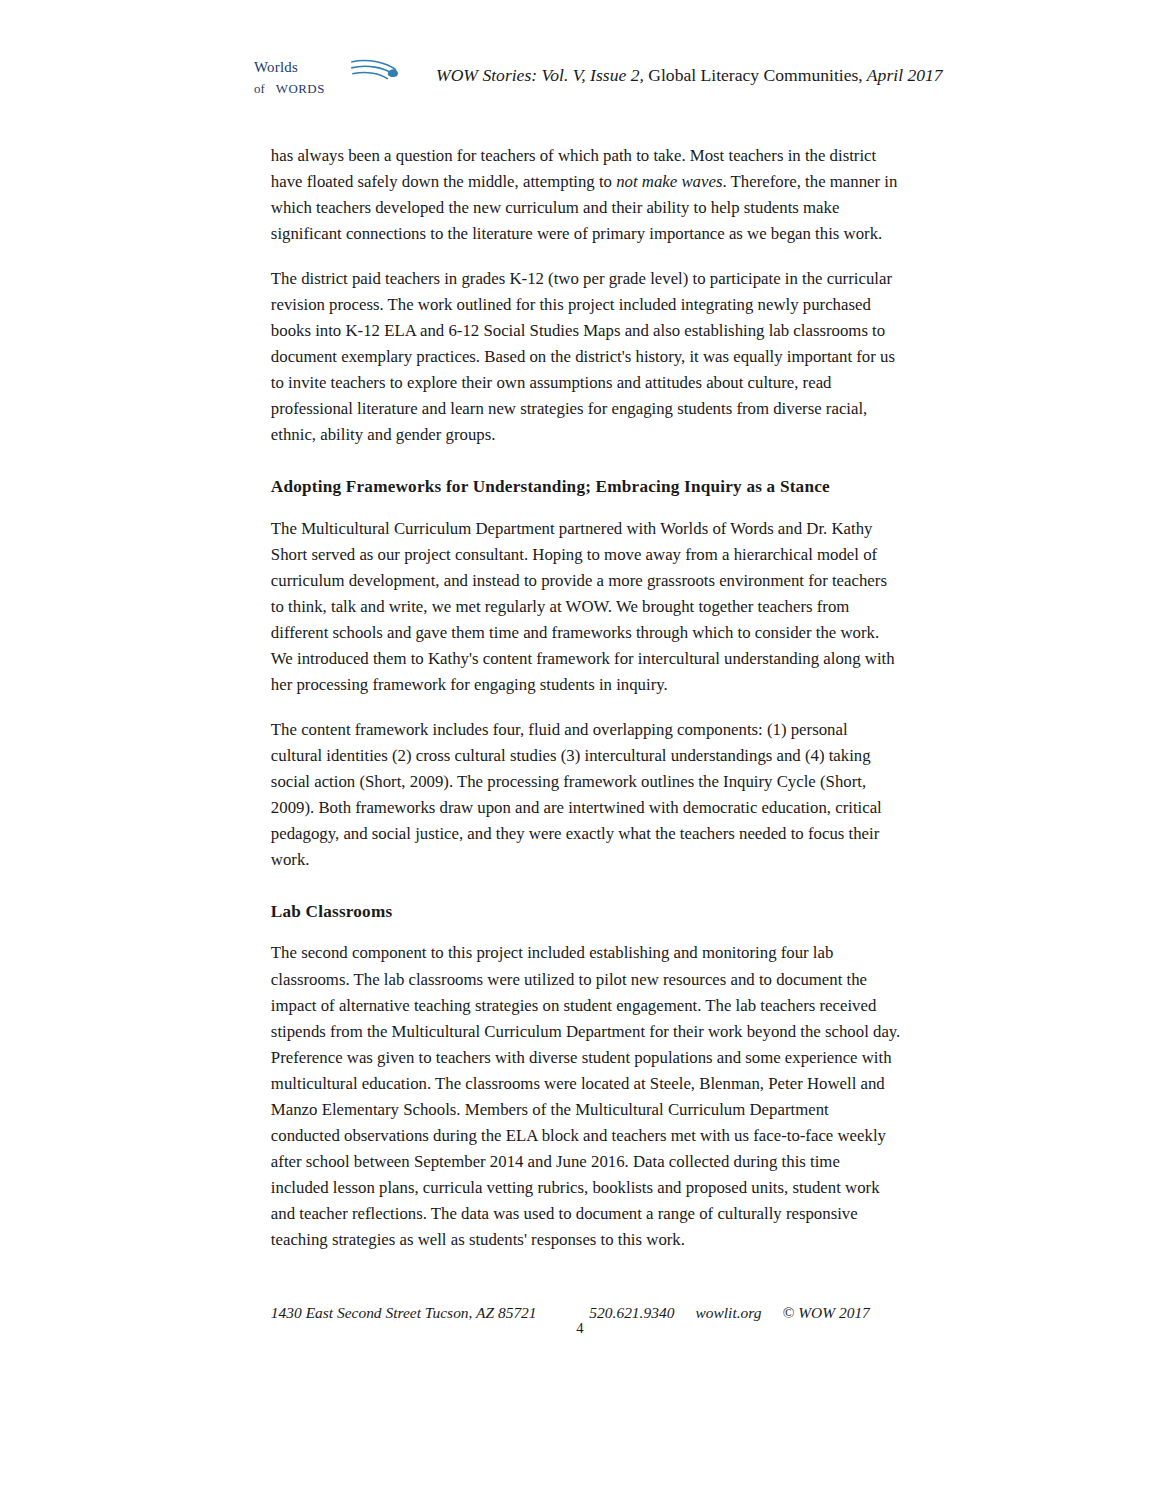Worlds of WORDS
WOW Stories: Vol. V, Issue 2, Global Literacy Communities, April 2017
has always been a question for teachers of which path to take. Most teachers in the district have floated safely down the middle, attempting to not make waves. Therefore, the manner in which teachers developed the new curriculum and their ability to help students make significant connections to the literature were of primary importance as we began this work.
The district paid teachers in grades K-12 (two per grade level) to participate in the curricular revision process. The work outlined for this project included integrating newly purchased books into K-12 ELA and 6-12 Social Studies Maps and also establishing lab classrooms to document exemplary practices. Based on the district's history, it was equally important for us to invite teachers to explore their own assumptions and attitudes about culture, read professional literature and learn new strategies for engaging students from diverse racial, ethnic, ability and gender groups.
Adopting Frameworks for Understanding; Embracing Inquiry as a Stance
The Multicultural Curriculum Department partnered with Worlds of Words and Dr. Kathy Short served as our project consultant. Hoping to move away from a hierarchical model of curriculum development, and instead to provide a more grassroots environment for teachers to think, talk and write, we met regularly at WOW. We brought together teachers from different schools and gave them time and frameworks through which to consider the work. We introduced them to Kathy's content framework for intercultural understanding along with her processing framework for engaging students in inquiry.
The content framework includes four, fluid and overlapping components: (1) personal cultural identities (2) cross cultural studies (3) intercultural understandings and (4) taking social action (Short, 2009). The processing framework outlines the Inquiry Cycle (Short, 2009). Both frameworks draw upon and are intertwined with democratic education, critical pedagogy, and social justice, and they were exactly what the teachers needed to focus their work.
Lab Classrooms
The second component to this project included establishing and monitoring four lab classrooms. The lab classrooms were utilized to pilot new resources and to document the impact of alternative teaching strategies on student engagement. The lab teachers received stipends from the Multicultural Curriculum Department for their work beyond the school day. Preference was given to teachers with diverse student populations and some experience with multicultural education. The classrooms were located at Steele, Blenman, Peter Howell and Manzo Elementary Schools. Members of the Multicultural Curriculum Department conducted observations during the ELA block and teachers met with us face-to-face weekly after school between September 2014 and June 2016. Data collected during this time included lesson plans, curricula vetting rubrics, booklists and proposed units, student work and teacher reflections. The data was used to document a range of culturally responsive teaching strategies as well as students' responses to this work.
1430 East Second Street Tucson, AZ 85721
520.621.9340 wowlit.org © WOW 2017
4